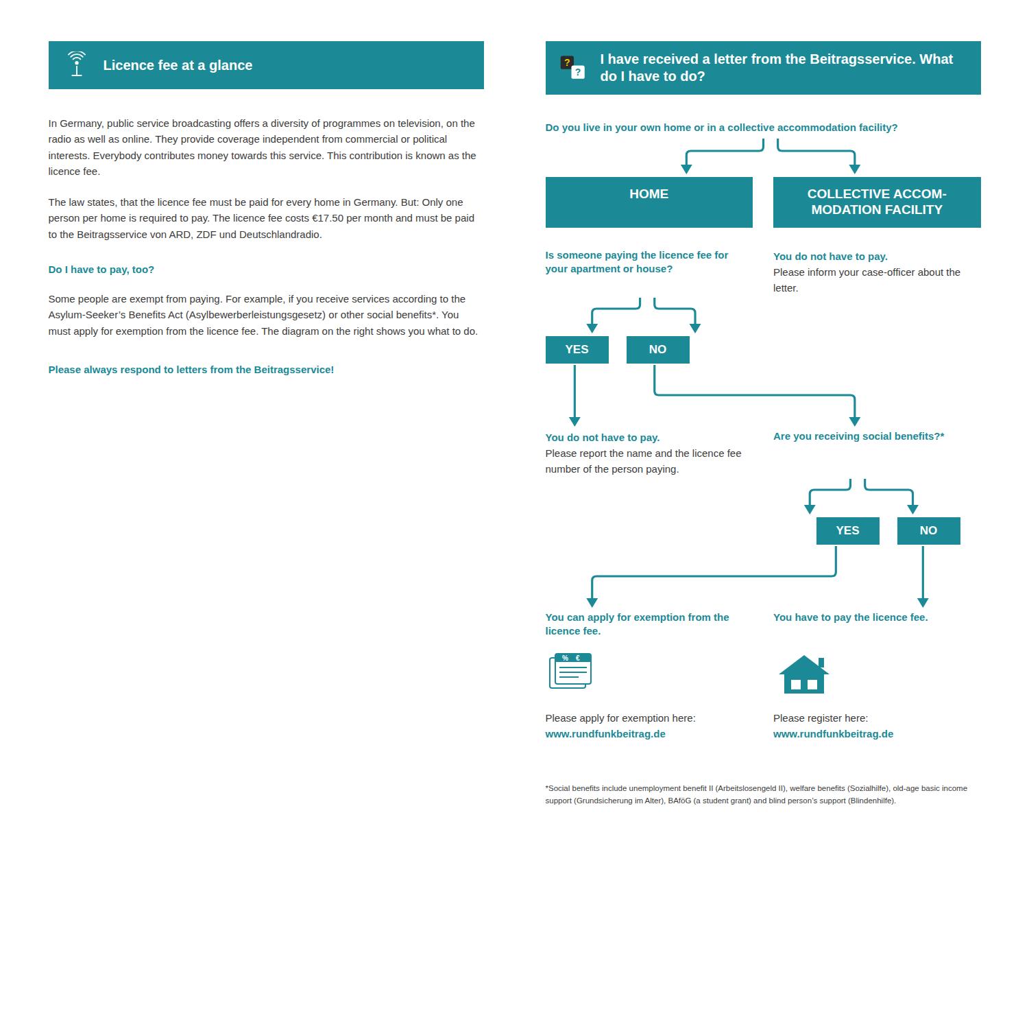Licence fee at a glance
In Germany, public service broadcasting offers a diversity of programmes on television, on the radio as well as online. They provide coverage independent from commercial or political interests. Everybody contributes money towards this service. This contribution is known as the licence fee.
The law states, that the licence fee must be paid for every home in Germany. But: Only one person per home is required to pay. The licence fee costs €17.50 per month and must be paid to the Beitragsservice von ARD, ZDF und Deutschlandradio.
Do I have to pay, too?
Some people are exempt from paying. For example, if you receive services according to the Asylum-Seeker’s Benefits Act (Asylbewerberleistungsgesetz) or other social benefits*. You must apply for exemption from the licence fee. The diagram on the right shows you what to do.
Please always respond to letters from the Beitragsservice!
? ?
I have received a letter from the Beitragsservice. What do I have to do?
Do you live in your own home or in a collective accommodation facility?
HOME
COLLECTIVE ACCOM­MODATION FACILITY
Is someone paying the licence fee for your apartment or house?
You do not have to pay. Please inform your case-officer about the letter.
YES
NO
You do not have to pay. Please report the name and the licence fee number of the person paying.
Are you receiving social benefits?*
YES
NO
You can apply for exemption from the licence fee.
You have to pay the licence fee.
% €
Please apply for exemption here: www.rundfunkbeitrag.de
Please register here: www.rundfunkbeitrag.de
*Social benefits include unemployment benefit II (Arbeitslosengeld II), welfare benefits (Sozialhilfe), old-age basic income support (Grundsicherung im Alter), BAföG (a student grant) and blind person’s support (Blindenhilfe).